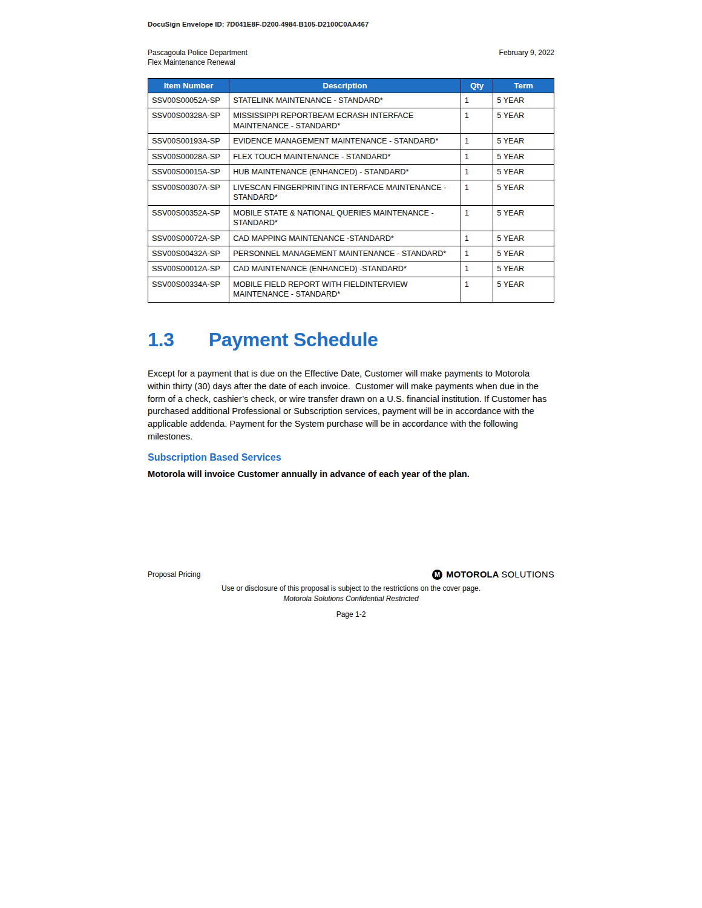DocuSign Envelope ID: 7D041E8F-D200-4984-B105-D2100C0AA467
Pascagoula Police Department
Flex Maintenance Renewal
February 9, 2022
| Item Number | Description | Qty | Term |
| --- | --- | --- | --- |
| SSV00S00052A-SP | STATELINK MAINTENANCE - STANDARD* | 1 | 5 YEAR |
| SSV00S00328A-SP | MISSISSIPPI REPORTBEAM ECRASH INTERFACE MAINTENANCE - STANDARD* | 1 | 5 YEAR |
| SSV00S00193A-SP | EVIDENCE MANAGEMENT MAINTENANCE - STANDARD* | 1 | 5 YEAR |
| SSV00S00028A-SP | FLEX TOUCH MAINTENANCE - STANDARD* | 1 | 5 YEAR |
| SSV00S00015A-SP | HUB MAINTENANCE (ENHANCED) - STANDARD* | 1 | 5 YEAR |
| SSV00S00307A-SP | LIVESCAN FINGERPRINTING INTERFACE MAINTENANCE - STANDARD* | 1 | 5 YEAR |
| SSV00S00352A-SP | MOBILE STATE & NATIONAL QUERIES MAINTENANCE - STANDARD* | 1 | 5 YEAR |
| SSV00S00072A-SP | CAD MAPPING MAINTENANCE -STANDARD* | 1 | 5 YEAR |
| SSV00S00432A-SP | PERSONNEL MANAGEMENT MAINTENANCE - STANDARD* | 1 | 5 YEAR |
| SSV00S00012A-SP | CAD MAINTENANCE (ENHANCED) -STANDARD* | 1 | 5 YEAR |
| SSV00S00334A-SP | MOBILE FIELD REPORT WITH FIELDINTERVIEW MAINTENANCE - STANDARD* | 1 | 5 YEAR |
1.3 Payment Schedule
Except for a payment that is due on the Effective Date, Customer will make payments to Motorola within thirty (30) days after the date of each invoice. Customer will make payments when due in the form of a check, cashier’s check, or wire transfer drawn on a U.S. financial institution. If Customer has purchased additional Professional or Subscription services, payment will be in accordance with the applicable addenda. Payment for the System purchase will be in accordance with the following milestones.
Subscription Based Services
Motorola will invoice Customer annually in advance of each year of the plan.
Proposal Pricing
M MOTOROLA SOLUTIONS
Use or disclosure of this proposal is subject to the restrictions on the cover page.
Motorola Solutions Confidential Restricted
Page 1-2